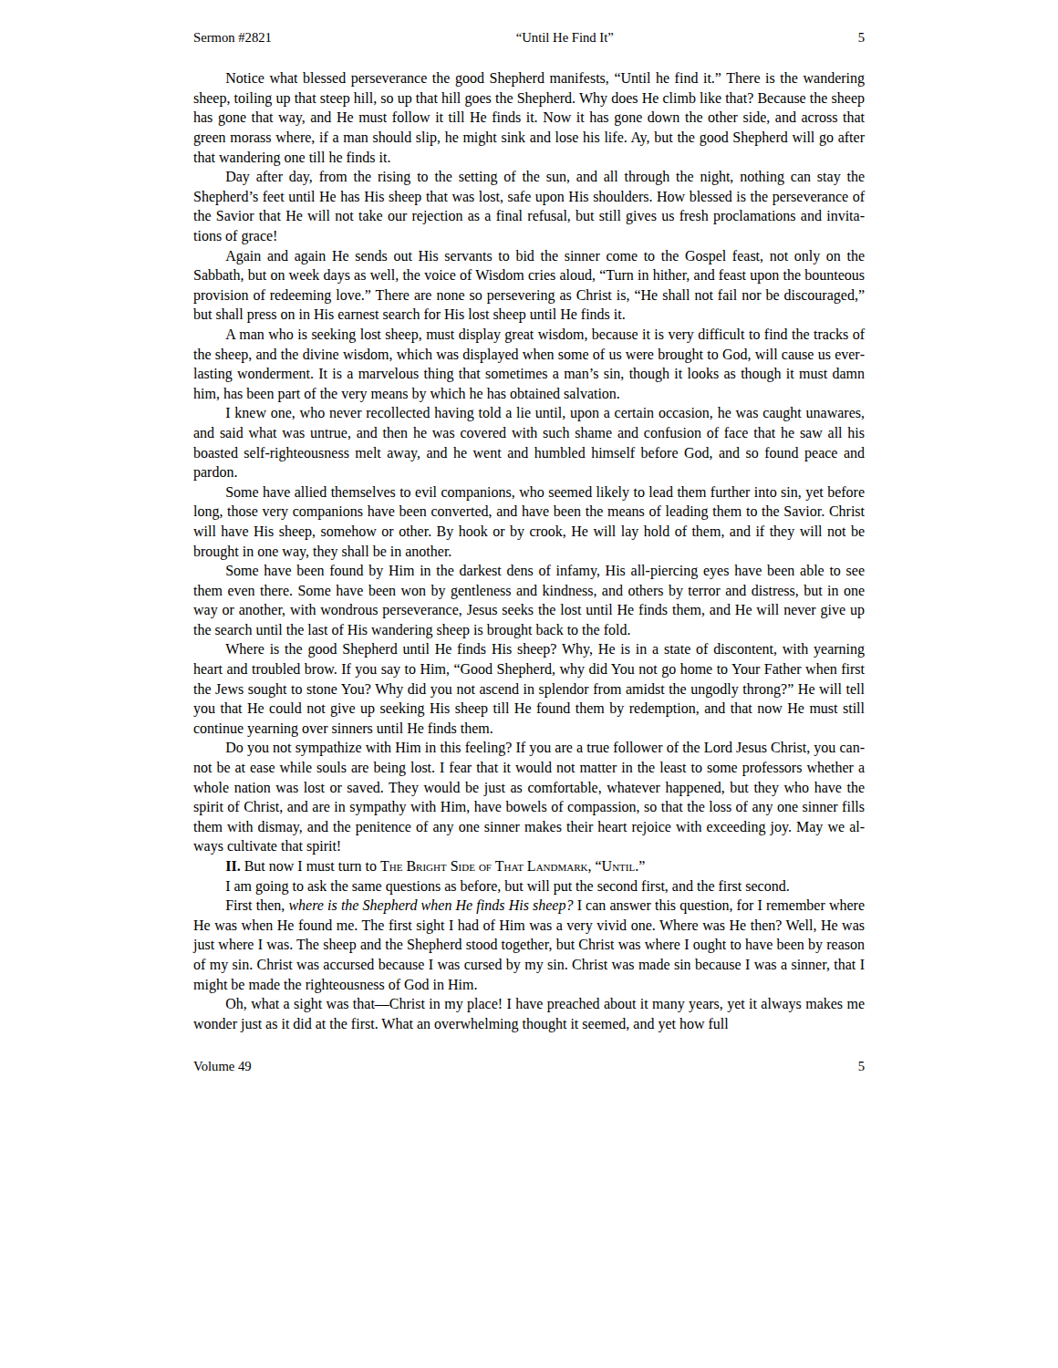Sermon #2821 “Until He Find It” 5
Notice what blessed perseverance the good Shepherd manifests, “Until he find it.” There is the wandering sheep, toiling up that steep hill, so up that hill goes the Shepherd. Why does He climb like that? Because the sheep has gone that way, and He must follow it till He finds it. Now it has gone down the other side, and across that green morass where, if a man should slip, he might sink and lose his life. Ay, but the good Shepherd will go after that wandering one till he finds it.
Day after day, from the rising to the setting of the sun, and all through the night, nothing can stay the Shepherd’s feet until He has His sheep that was lost, safe upon His shoulders. How blessed is the perseverance of the Savior that He will not take our rejection as a final refusal, but still gives us fresh proclamations and invitations of grace!
Again and again He sends out His servants to bid the sinner come to the Gospel feast, not only on the Sabbath, but on week days as well, the voice of Wisdom cries aloud, “Turn in hither, and feast upon the bounteous provision of redeeming love.” There are none so persevering as Christ is, “He shall not fail nor be discouraged,” but shall press on in His earnest search for His lost sheep until He finds it.
A man who is seeking lost sheep, must display great wisdom, because it is very difficult to find the tracks of the sheep, and the divine wisdom, which was displayed when some of us were brought to God, will cause us everlasting wonderment. It is a marvelous thing that sometimes a man’s sin, though it looks as though it must damn him, has been part of the very means by which he has obtained salvation.
I knew one, who never recollected having told a lie until, upon a certain occasion, he was caught unawares, and said what was untrue, and then he was covered with such shame and confusion of face that he saw all his boasted self-righteousness melt away, and he went and humbled himself before God, and so found peace and pardon.
Some have allied themselves to evil companions, who seemed likely to lead them further into sin, yet before long, those very companions have been converted, and have been the means of leading them to the Savior. Christ will have His sheep, somehow or other. By hook or by crook, He will lay hold of them, and if they will not be brought in one way, they shall be in another.
Some have been found by Him in the darkest dens of infamy, His all-piercing eyes have been able to see them even there. Some have been won by gentleness and kindness, and others by terror and distress, but in one way or another, with wondrous perseverance, Jesus seeks the lost until He finds them, and He will never give up the search until the last of His wandering sheep is brought back to the fold.
Where is the good Shepherd until He finds His sheep? Why, He is in a state of discontent, with yearning heart and troubled brow. If you say to Him, “Good Shepherd, why did You not go home to Your Father when first the Jews sought to stone You? Why did you not ascend in splendor from amidst the ungodly throng?” He will tell you that He could not give up seeking His sheep till He found them by redemption, and that now He must still continue yearning over sinners until He finds them.
Do you not sympathize with Him in this feeling? If you are a true follower of the Lord Jesus Christ, you cannot be at ease while souls are being lost. I fear that it would not matter in the least to some professors whether a whole nation was lost or saved. They would be just as comfortable, whatever happened, but they who have the spirit of Christ, and are in sympathy with Him, have bowels of compassion, so that the loss of any one sinner fills them with dismay, and the penitence of any one sinner makes their heart rejoice with exceeding joy. May we always cultivate that spirit!
II. But now I must turn to The Bright Side of That Landmark, “Until.”
I am going to ask the same questions as before, but will put the second first, and the first second.
First then, where is the Shepherd when He finds His sheep? I can answer this question, for I remember where He was when He found me. The first sight I had of Him was a very vivid one. Where was He then? Well, He was just where I was. The sheep and the Shepherd stood together, but Christ was where I ought to have been by reason of my sin. Christ was accursed because I was cursed by my sin. Christ was made sin because I was a sinner, that I might be made the righteousness of God in Him.
Oh, what a sight was that—Christ in my place! I have preached about it many years, yet it always makes me wonder just as it did at the first. What an overwhelming thought it seemed, and yet how full
Volume 49 5